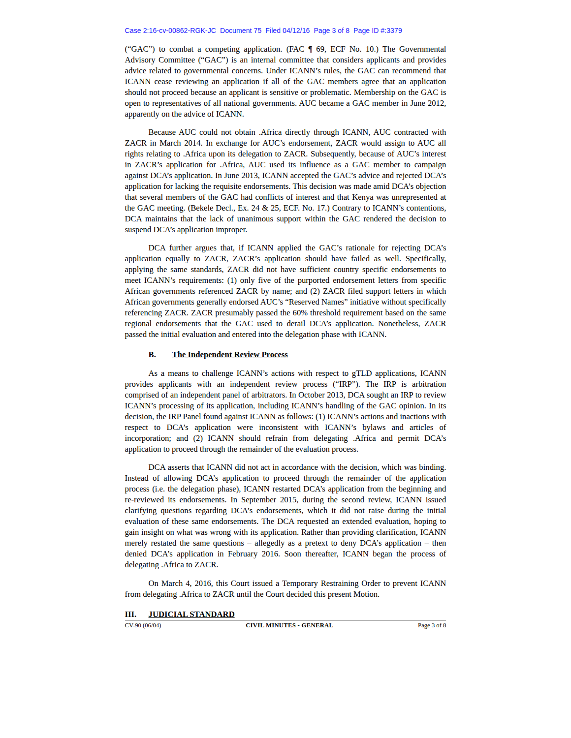Case 2:16-cv-00862-RGK-JC Document 75 Filed 04/12/16 Page 3 of 8 Page ID #:3379
(“GAC”) to combat a competing application. (FAC ¶ 69, ECF No. 10.) The Governmental Advisory Committee (“GAC”) is an internal committee that considers applicants and provides advice related to governmental concerns. Under ICANN’s rules, the GAC can recommend that ICANN cease reviewing an application if all of the GAC members agree that an application should not proceed because an applicant is sensitive or problematic. Membership on the GAC is open to representatives of all national governments. AUC became a GAC member in June 2012, apparently on the advice of ICANN.
Because AUC could not obtain .Africa directly through ICANN, AUC contracted with ZACR in March 2014. In exchange for AUC’s endorsement, ZACR would assign to AUC all rights relating to .Africa upon its delegation to ZACR. Subsequently, because of AUC’s interest in ZACR’s application for .Africa, AUC used its influence as a GAC member to campaign against DCA’s application. In June 2013, ICANN accepted the GAC’s advice and rejected DCA’s application for lacking the requisite endorsements. This decision was made amid DCA’s objection that several members of the GAC had conflicts of interest and that Kenya was unrepresented at the GAC meeting. (Bekele Decl., Ex. 24 & 25, ECF. No. 17.) Contrary to ICANN’s contentions, DCA maintains that the lack of unanimous support within the GAC rendered the decision to suspend DCA’s application improper.
DCA further argues that, if ICANN applied the GAC’s rationale for rejecting DCA’s application equally to ZACR, ZACR’s application should have failed as well. Specifically, applying the same standards, ZACR did not have sufficient country specific endorsements to meet ICANN’s requirements: (1) only five of the purported endorsement letters from specific African governments referenced ZACR by name; and (2) ZACR filed support letters in which African governments generally endorsed AUC’s “Reserved Names” initiative without specifically referencing ZACR. ZACR presumably passed the 60% threshold requirement based on the same regional endorsements that the GAC used to derail DCA’s application. Nonetheless, ZACR passed the initial evaluation and entered into the delegation phase with ICANN.
B. The Independent Review Process
As a means to challenge ICANN’s actions with respect to gTLD applications, ICANN provides applicants with an independent review process (“IRP”). The IRP is arbitration comprised of an independent panel of arbitrators. In October 2013, DCA sought an IRP to review ICANN’s processing of its application, including ICANN’s handling of the GAC opinion. In its decision, the IRP Panel found against ICANN as follows: (1) ICANN’s actions and inactions with respect to DCA’s application were inconsistent with ICANN’s bylaws and articles of incorporation; and (2) ICANN should refrain from delegating .Africa and permit DCA’s application to proceed through the remainder of the evaluation process.
DCA asserts that ICANN did not act in accordance with the decision, which was binding. Instead of allowing DCA’s application to proceed through the remainder of the application process (i.e. the delegation phase), ICANN restarted DCA’s application from the beginning and re-reviewed its endorsements. In September 2015, during the second review, ICANN issued clarifying questions regarding DCA’s endorsements, which it did not raise during the initial evaluation of these same endorsements. The DCA requested an extended evaluation, hoping to gain insight on what was wrong with its application. Rather than providing clarification, ICANN merely restated the same questions – allegedly as a pretext to deny DCA’s application – then denied DCA’s application in February 2016. Soon thereafter, ICANN began the process of delegating .Africa to ZACR.
On March 4, 2016, this Court issued a Temporary Restraining Order to prevent ICANN from delegating .Africa to ZACR until the Court decided this present Motion.
III. JUDICIAL STANDARD
CV-90 (06/04) CIVIL MINUTES - GENERAL Page 3 of 8